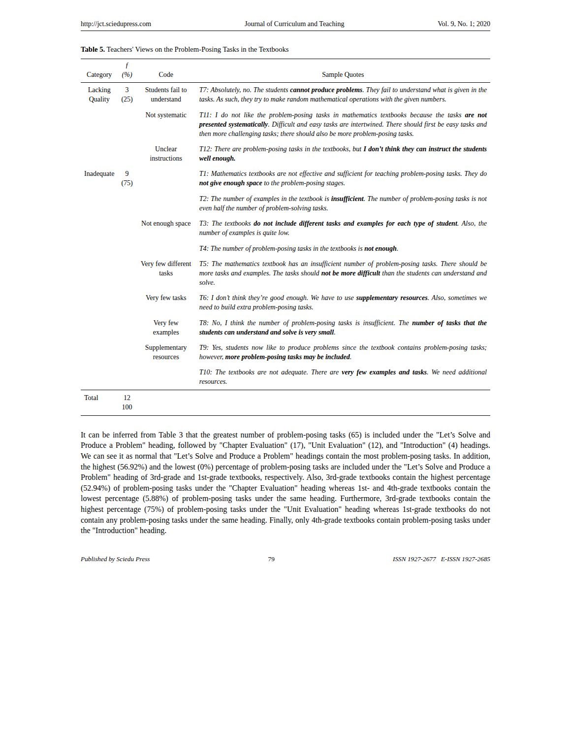http://jct.sciedupress.com Journal of Curriculum and Teaching Vol. 9, No. 1; 2020
Table 5. Teachers' Views on the Problem-Posing Tasks in the Textbooks
| Category | ƒ (%) | Code | Sample Quotes |
| --- | --- | --- | --- |
| Lacking Quality | 3 (25) | Students fail to understand | T7: Absolutely, no. The students cannot produce problems . They fail to understand what is given in the tasks. As such, they try to make random mathematical operations with the given numbers. |
| Not systematic | T11: I do not like the problem-posing tasks in mathematics textbooks because the tasks are not presented systematically . Difficult and easy tasks are intertwined. There should first be easy tasks and then more challenging tasks; there should also be more problem-posing tasks. |
| Unclear instructions | T12: There are problem-posing tasks in the textbooks, but I don’t think they can instruct the students well enough. |
| Inadequate | 9 (75) | | T1: Mathematics textbooks are not effective and sufficient for teaching problem-posing tasks. They do not give enough space to the problem-posing stages. |
| | T2: The number of examples in the textbook is insufficient . The number of problem-posing tasks is not even half the number of problem-solving tasks. |
| Not enough space | T3: The textbooks do not include different tasks and examples for each type of student . Also, the number of examples is quite low. |
| | T4: The number of problem-posing tasks in the textbooks is not enough . |
| Very few different tasks | T5: The mathematics textbook has an insufficient number of problem-posing tasks. There should be more tasks and examples. The tasks should not be more difficult than the students can understand and solve. |
| Very few tasks | T6: I don’t think they’re good enough. We have to use supplementary resources . Also, sometimes we need to build extra problem-posing tasks. |
| Very few examples | T8: No, I think the number of problem-posing tasks is insufficient. The number of tasks that the students can understand and solve is very small . |
| Supplementary resources | T9: Yes, students now like to produce problems since the textbook contains problem-posing tasks; however, more problem-posing tasks may be included . |
| | T10: The textbooks are not adequate. There are very few examples and tasks . We need additional resources. |
| Total | 12 100 | | |
It can be inferred from Table 3 that the greatest number of problem-posing tasks (65) is included under the "Let’s Solve and Produce a Problem" heading, followed by "Chapter Evaluation" (17), "Unit Evaluation" (12), and "Introduction" (4) headings. We can see it as normal that "Let’s Solve and Produce a Problem" headings contain the most problem-posing tasks. In addition, the highest (56.92%) and the lowest (0%) percentage of problem-posing tasks are included under the "Let’s Solve and Produce a Problem" heading of 3rd-grade and 1st-grade textbooks, respectively. Also, 3rd-grade textbooks contain the highest percentage (52.94%) of problem-posing tasks under the "Chapter Evaluation" heading whereas 1st- and 4th-grade textbooks contain the lowest percentage (5.88%) of problem-posing tasks under the same heading. Furthermore, 3rd-grade textbooks contain the highest percentage (75%) of problem-posing tasks under the "Unit Evaluation" heading whereas 1st-grade textbooks do not contain any problem-posing tasks under the same heading. Finally, only 4th-grade textbooks contain problem-posing tasks under the "Introduction" heading.
Published by Sciedu Press 79 ISSN 1927-2677 E-ISSN 1927-2685